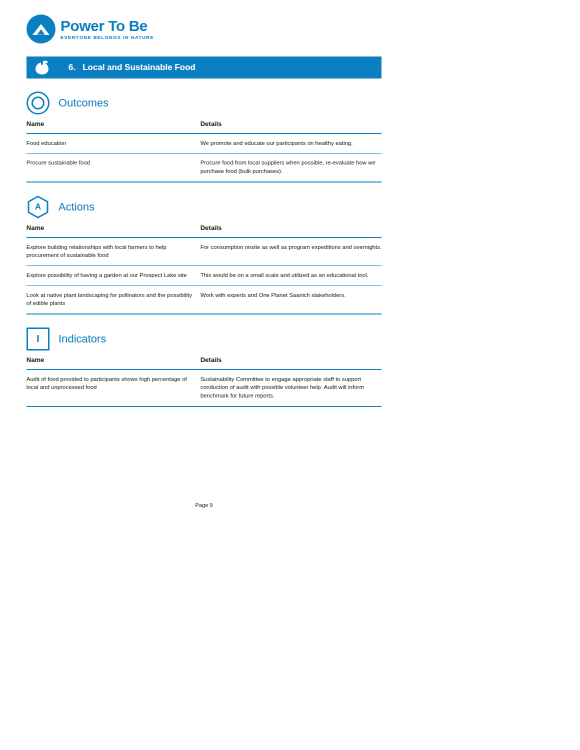Power To Be
EVERYONE BELONGS IN NATURE
6. Local and Sustainable Food
Outcomes
| Name | Details |
| --- | --- |
| Food education | We promote and educate our participants on healthy eating. |
| Procure sustainable food | Procure food from local suppliers when possible, re-evaluate how we purchase food (bulk purchases). |
A
Actions
| Name | Details |
| --- | --- |
| Explore building relationships with local farmers to help procurement of sustainable food | For consumption onsite as well as program expeditions and overnights. |
| Explore possibility of having a garden at our Prospect Lake site | This would be on a small scale and utilized as an educational tool. |
| Look at native plant landscaping for pollinators and the possibility of edible plants | Work with experts and One Planet Saanich stakeholders. |
I
Indicators
| Name | Details |
| --- | --- |
| Audit of food provided to participants shows high percentage of local and unprocessed food | Sustainability Committee to engage appropriate staff to support conduction of audit with possible volunteer help. Audit will inform benchmark for future reports. |
Page 9